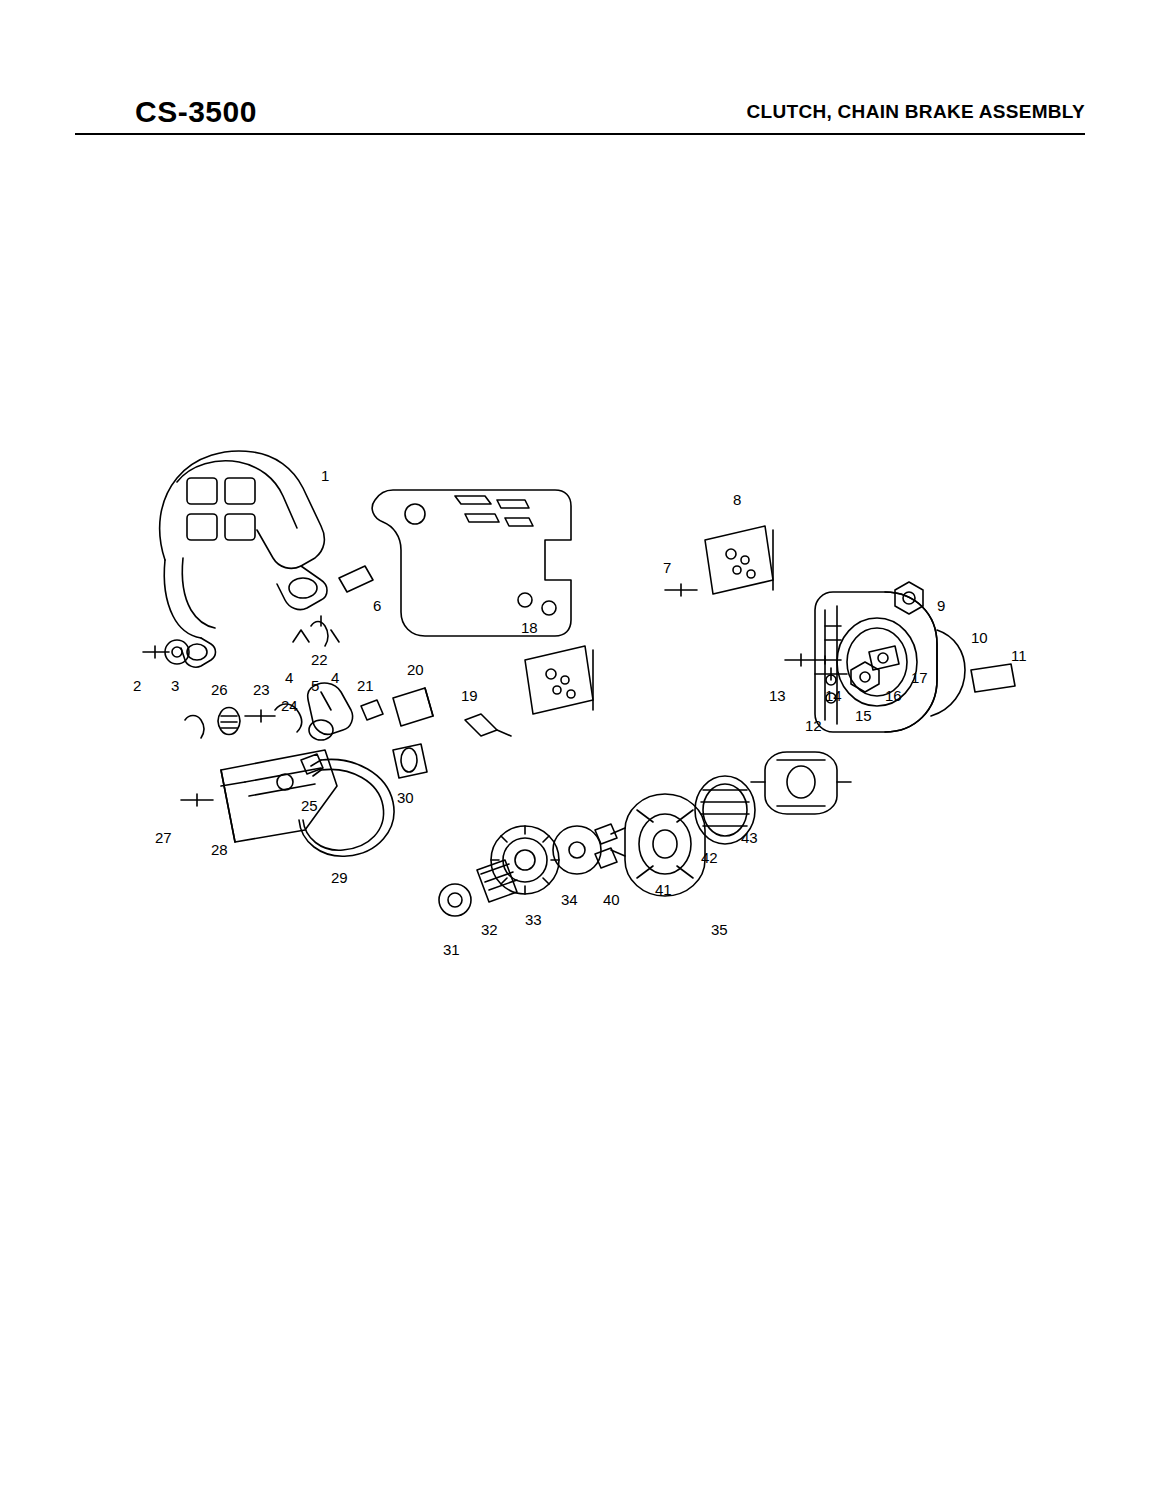CS-3500
CLUTCH, CHAIN BRAKE ASSEMBLY
1 2 3 4 4 5 6 7 8 9 10 11 12 13 14 15 16 17 18 19 20 21 22 23 24 25 26 27 28 29 30 31 32 33 34 35 40 41 42 43